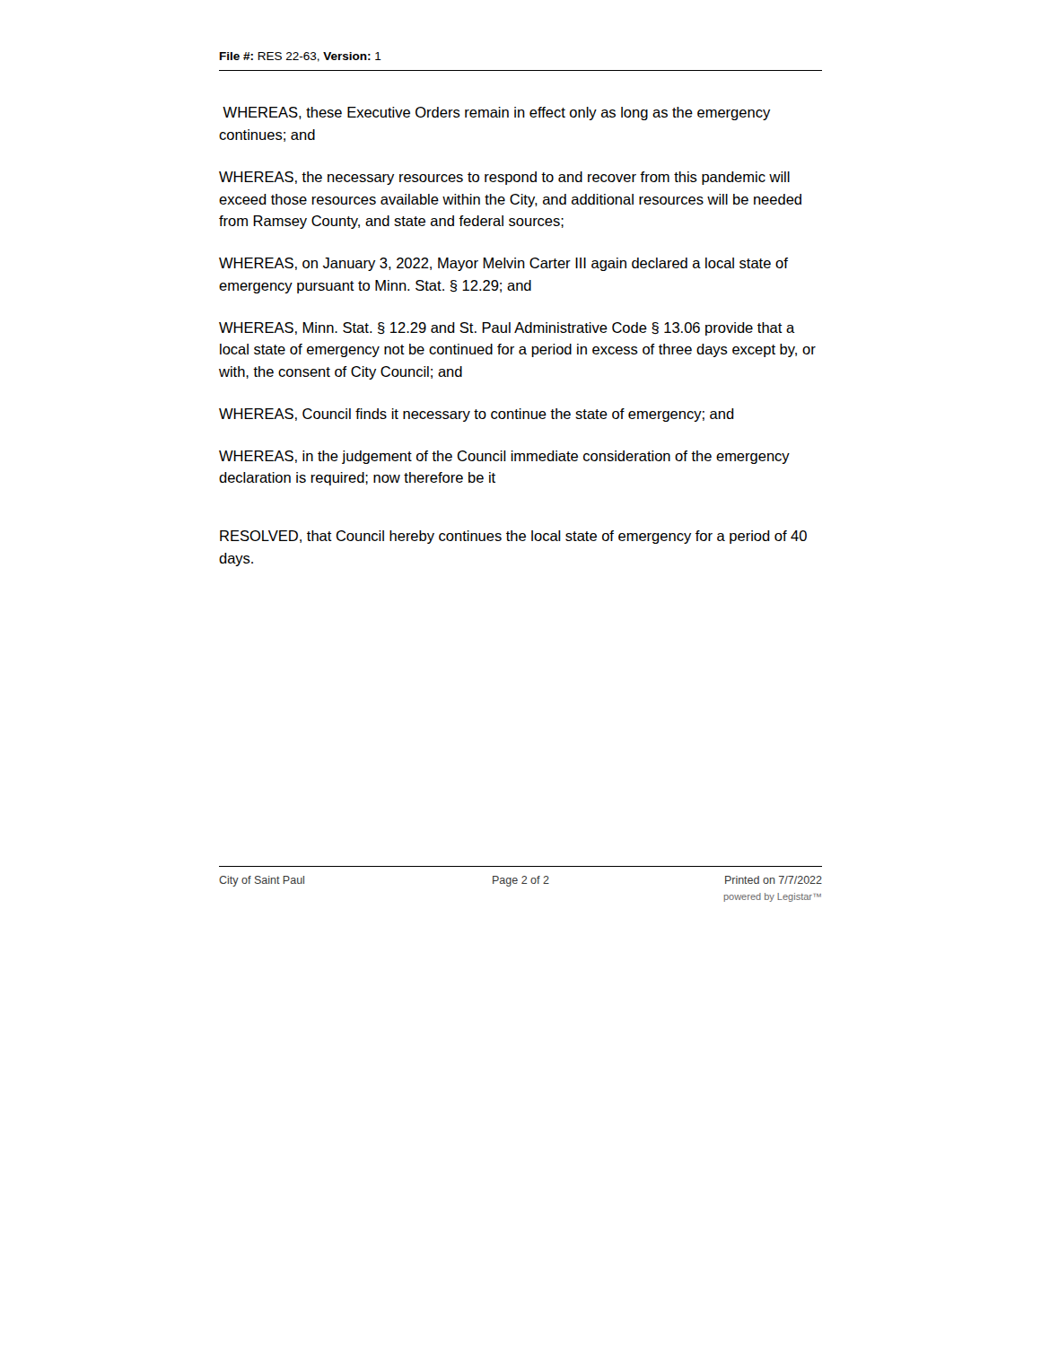File #: RES 22-63, Version: 1
WHEREAS, these Executive Orders remain in effect only as long as the emergency continues; and
WHEREAS, the necessary resources to respond to and recover from this pandemic will exceed those resources available within the City, and additional resources will be needed from Ramsey County, and state and federal sources;
WHEREAS, on January 3, 2022, Mayor Melvin Carter III again declared a local state of emergency pursuant to Minn. Stat. § 12.29; and
WHEREAS, Minn. Stat. § 12.29 and St. Paul Administrative Code § 13.06 provide that a local state of emergency not be continued for a period in excess of three days except by, or with, the consent of City Council; and
WHEREAS, Council finds it necessary to continue the state of emergency; and
WHEREAS, in the judgement of the Council immediate consideration of the emergency declaration is required; now therefore be it
RESOLVED, that Council hereby continues the local state of emergency for a period of 40 days.
City of Saint Paul
Page 2 of 2
Printed on 7/7/2022 powered by Legistar™